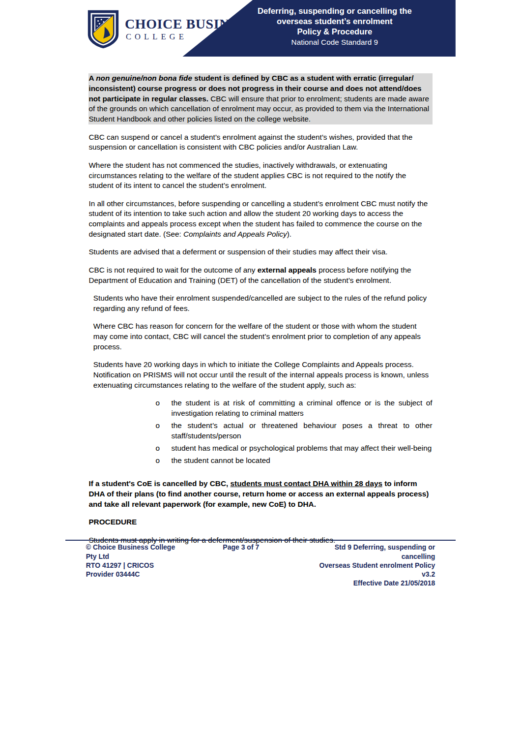Deferring, suspending or cancelling the
overseas student’s enrolment
Policy & Procedure
National Code Standard 9
CHOICE BUSINESS COLLEGE
A non genuine/non bona fide student is defined by CBC as a student with erratic (irregular/ inconsistent) course progress or does not progress in their course and does not attend/does not participate in regular classes. CBC will ensure that prior to enrolment; students are made aware of the grounds on which cancellation of enrolment may occur, as provided to them via the International Student Handbook and other policies listed on the college website.
CBC can suspend or cancel a student’s enrolment against the student’s wishes, provided that the suspension or cancellation is consistent with CBC policies and/or Australian Law.
Where the student has not commenced the studies, inactively withdrawals, or extenuating circumstances relating to the welfare of the student applies CBC is not required to the notify the student of its intent to cancel the student’s enrolment.
In all other circumstances, before suspending or cancelling a student’s enrolment CBC must notify the student of its intention to take such action and allow the student 20 working days to access the complaints and appeals process except when the student has failed to commence the course on the designated start date. (See: Complaints and Appeals Policy).
Students are advised that a deferment or suspension of their studies may affect their visa.
CBC is not required to wait for the outcome of any external appeals process before notifying the Department of Education and Training (DET) of the cancellation of the student’s enrolment.
Students who have their enrolment suspended/cancelled are subject to the rules of the refund policy regarding any refund of fees.
Where CBC has reason for concern for the welfare of the student or those with whom the student may come into contact, CBC will cancel the student’s enrolment prior to completion of any appeals process.
Students have 20 working days in which to initiate the College Complaints and Appeals process. Notification on PRISMS will not occur until the result of the internal appeals process is known, unless extenuating circumstances relating to the welfare of the student apply, such as:
othe student is at risk of committing a criminal offence or is the subject of investigation relating to criminal matters
othe student’s actual or threatened behaviour poses a threat to other staff/students/person
ostudent has medical or psychological problems that may affect their well-being
othe student cannot be located
If a student's CoE is cancelled by CBC, students must contact DHA within 28 days to inform DHA of their plans (to find another course, return home or access an external appeals process) and take all relevant paperwork (for example, new CoE) to DHA.
PROCEDURE
Students must apply in writing for a deferment/suspension of their studies.
| © Choice Business College Pty Ltd RTO 41297 / CRICOS Provider 03444C | Page 3 of 7 | Std 9 Deferring, suspending or cancelling Overseas Student enrolment Policy v3.2 Effective Date 21/05/2018 |